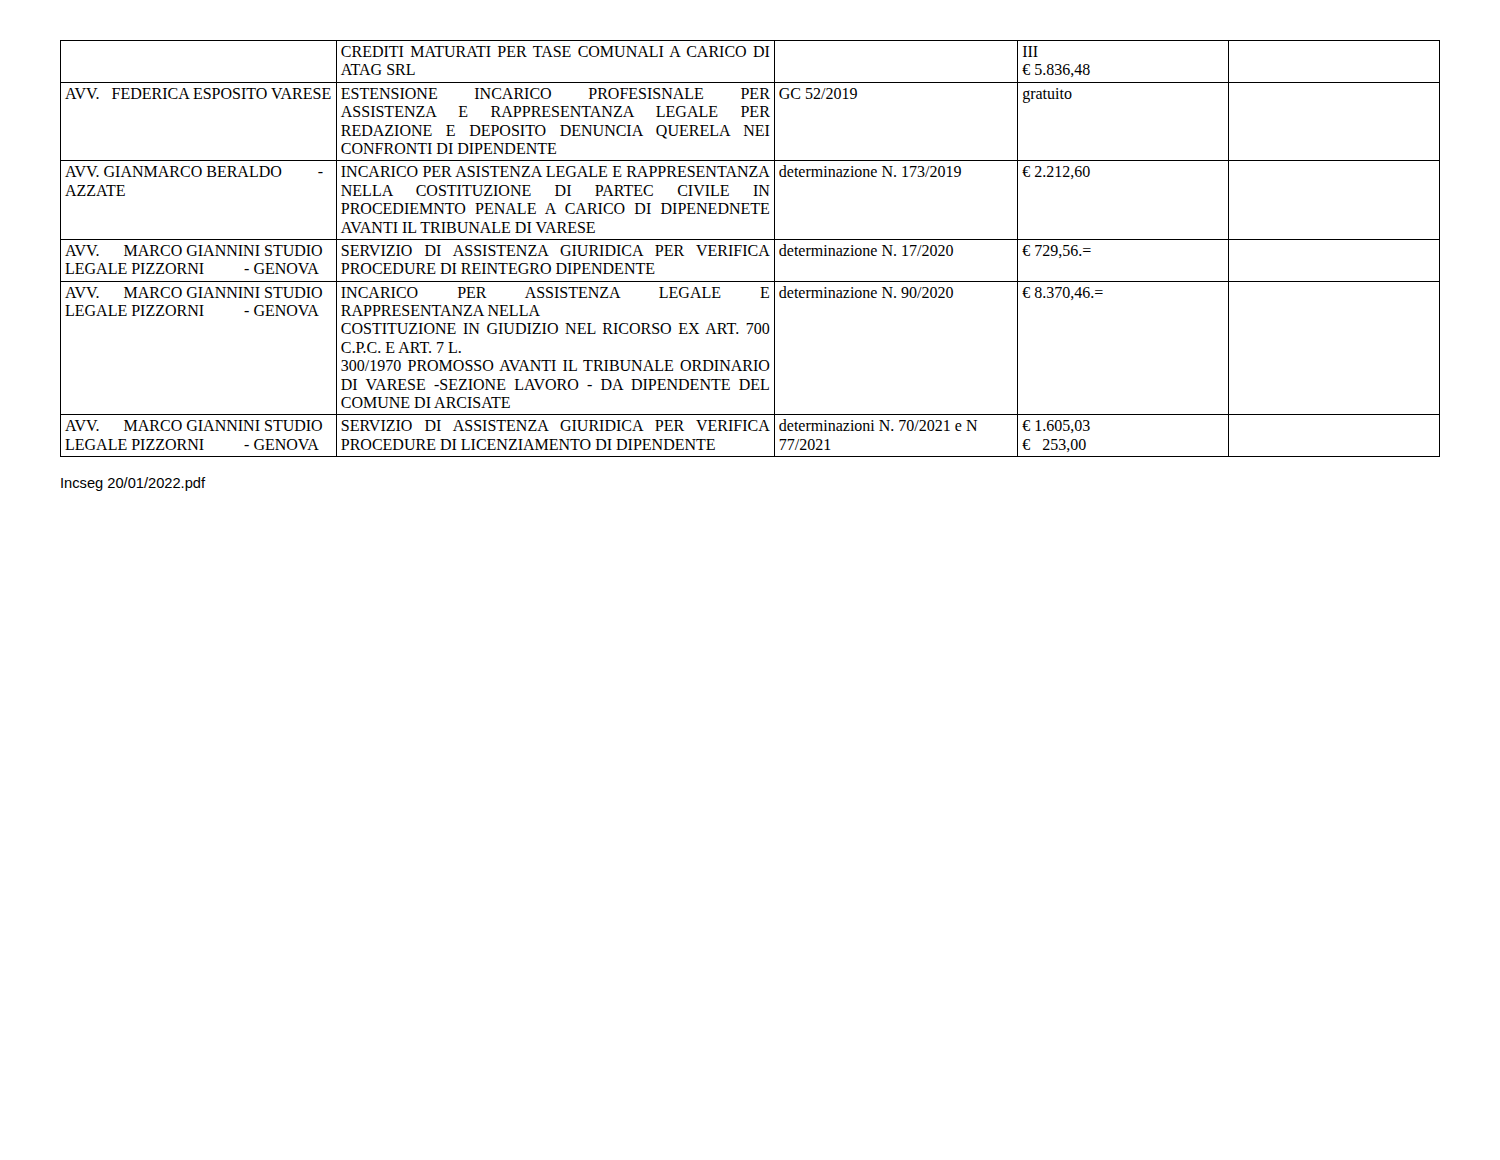| | CREDITI MATURATI PER TASE COMUNALI A CARICO DI ATAG SRL | | III € 5.836,48 | |
| AVV. FEDERICA ESPOSITO VARESE | ESTENSIONE INCARICO PROFESISNALE PER ASSISTENZA E RAPPRESENTANZA LEGALE PER REDAZIONE E DEPOSITO DENUNCIA QUERELA NEI CONFRONTI DI DIPENDENTE | GC 52/2019 | gratuito | |
| AVV. GIANMARCO BERALDO - AZZATE | INCARICO PER ASISTENZA LEGALE E RAPPRESENTANZA NELLA COSTITUZIONE DI PARTEC CIVILE IN PROCEDIEMNTO PENALE A CARICO DI DIPENEDNETE AVANTI IL TRIBUNALE DI VARESE | determinazione N. 173/2019 | € 2.212,60 | |
| AVV. MARCO GIANNINI STUDIO LEGALE PIZZORNI - GENOVA | SERVIZIO DI ASSISTENZA GIURIDICA PER VERIFICA PROCEDURE DI REINTEGRO DIPENDENTE | determinazione N. 17/2020 | € 729,56.= | |
| AVV. MARCO GIANNINI STUDIO LEGALE PIZZORNI - GENOVA | INCARICO PER ASSISTENZA LEGALE E RAPPRESENTANZA NELLA COSTITUZIONE IN GIUDIZIO NEL RICORSO EX ART. 700 C.P.C. E ART. 7 L. 300/1970 PROMOSSO AVANTI IL TRIBUNALE ORDINARIO DI VARESE -SEZIONE LAVORO - DA DIPENDENTE DEL COMUNE DI ARCISATE | determinazione N. 90/2020 | € 8.370,46.= | |
| AVV. MARCO GIANNINI STUDIO LEGALE PIZZORNI - GENOVA | SERVIZIO DI ASSISTENZA GIURIDICA PER VERIFICA PROCEDURE DI LICENZIAMENTO DI DIPENDENTE | determinazioni N. 70/2021 e N 77/2021 | € 1.605,03 € 253,00 | |
Incseg 20/01/2022.pdf